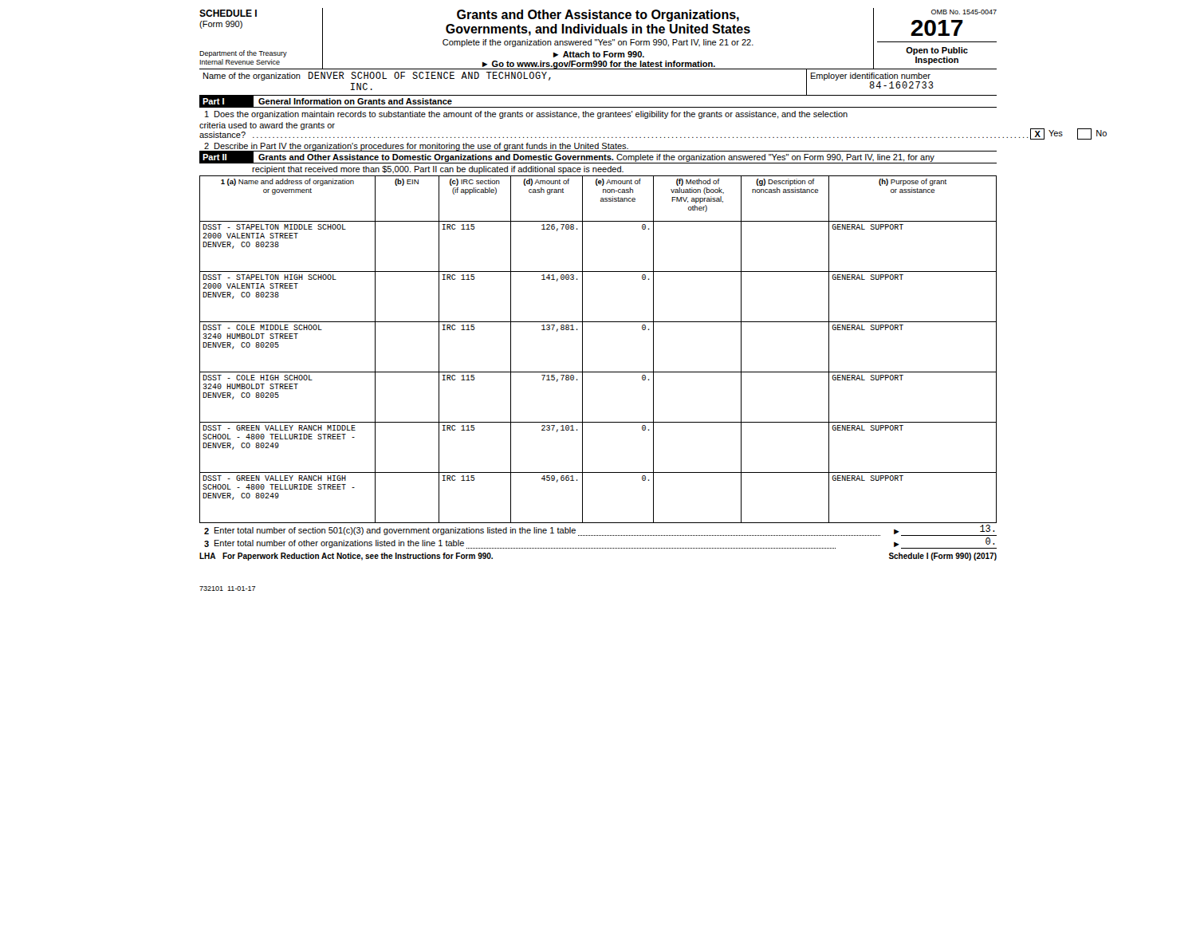SCHEDULE I
(Form 990)
Department of the Treasury
Internal Revenue Service
Grants and Other Assistance to Organizations,
Governments, and Individuals in the United States
Complete if the organization answered "Yes" on Form 990, Part IV, line 21 or 22.
► Attach to Form 990.
► Go to www.irs.gov/Form990 for the latest information.
OMB No. 1545-0047
2017
Open to Public
Inspection
Name of the organization DENVER SCHOOL OF SCIENCE AND TECHNOLOGY,
INC.
Employer identification number
84-1602733
Part I
General Information on Grants and Assistance
1
Does the organization maintain records to substantiate the amount of the grants or assistance, the grantees' eligibility for the grants or assistance, and the selection
criteria used to award the grants or assistance? .................................................................................................................................................................................................
X Yes No
2
Describe in Part IV the organization's procedures for monitoring the use of grant funds in the United States.
Part II
Grants and Other Assistance to Domestic Organizations and Domestic Governments. Complete if the organization answered "Yes" on Form 990, Part IV, line 21, for any
recipient that received more than $5,000. Part II can be duplicated if additional space is needed.
| 1 (a) Name and address of organization or government | (b) EIN | (c) IRC section (if applicable) | (d) Amount of cash grant | (e) Amount of non-cash assistance | (f) Method of valuation (book, FMV, appraisal, other) | (g) Description of noncash assistance | (h) Purpose of grant or assistance |
| --- | --- | --- | --- | --- | --- | --- | --- |
| DSST - STAPELTON MIDDLE SCHOOL 2000 VALENTIA STREET DENVER, CO 80238 | | IRC 115 | 126,708. | 0. | | | GENERAL SUPPORT |
| DSST - STAPELTON HIGH SCHOOL 2000 VALENTIA STREET DENVER, CO 80238 | | IRC 115 | 141,003. | 0. | | | GENERAL SUPPORT |
| DSST - COLE MIDDLE SCHOOL 3240 HUMBOLDT STREET DENVER, CO 80205 | | IRC 115 | 137,881. | 0. | | | GENERAL SUPPORT |
| DSST - COLE HIGH SCHOOL 3240 HUMBOLDT STREET DENVER, CO 80205 | | IRC 115 | 715,780. | 0. | | | GENERAL SUPPORT |
| DSST - GREEN VALLEY RANCH MIDDLE SCHOOL - 4800 TELLURIDE STREET - DENVER, CO 80249 | | IRC 115 | 237,101. | 0. | | | GENERAL SUPPORT |
| DSST - GREEN VALLEY RANCH HIGH SCHOOL - 4800 TELLURIDE STREET - DENVER, CO 80249 | | IRC 115 | 459,661. | 0. | | | GENERAL SUPPORT |
2
Enter total number of section 501(c)(3) and government organizations listed in the line 1 table
►
13.
3
Enter total number of other organizations listed in the line 1 table
►
0.
LHA For Paperwork Reduction Act Notice, see the Instructions for Form 990.
Schedule I (Form 990) (2017)
732101 11-01-17